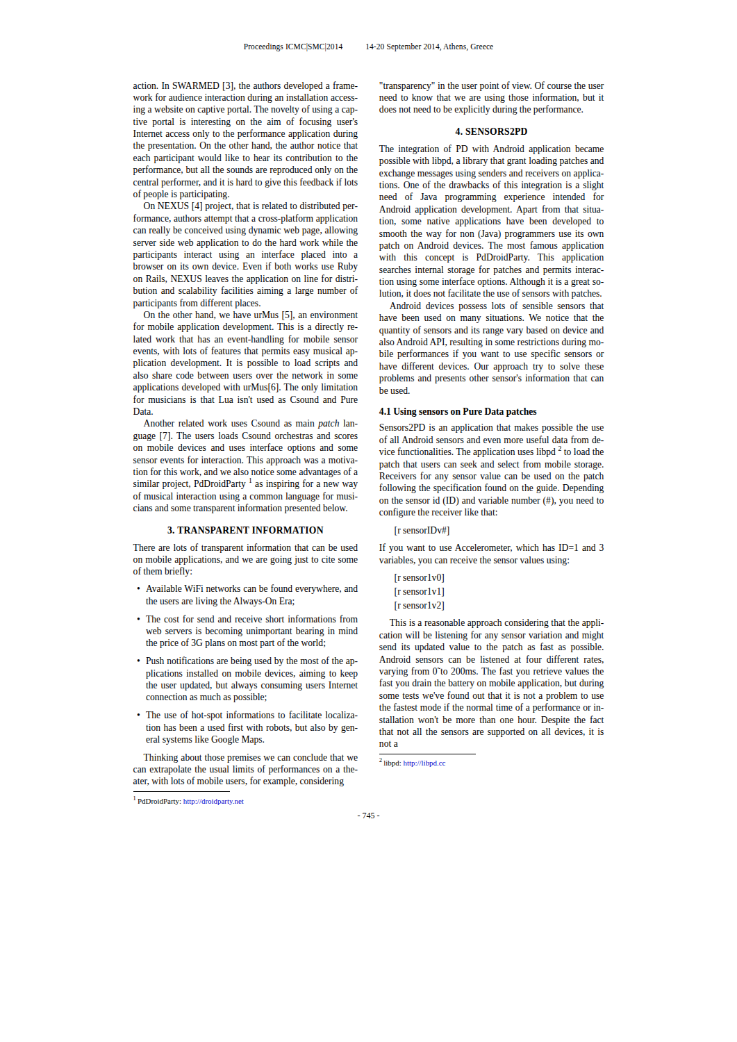Proceedings ICMC|SMC|2014 14-20 September 2014, Athens, Greece
action. In SWARMED [3], the authors developed a framework for audience interaction during an installation accessing a website on captive portal. The novelty of using a captive portal is interesting on the aim of focusing user's Internet access only to the performance application during the presentation. On the other hand, the author notice that each participant would like to hear its contribution to the performance, but all the sounds are reproduced only on the central performer, and it is hard to give this feedback if lots of people is participating.
On NEXUS [4] project, that is related to distributed performance, authors attempt that a cross-platform application can really be conceived using dynamic web page, allowing server side web application to do the hard work while the participants interact using an interface placed into a browser on its own device. Even if both works use Ruby on Rails, NEXUS leaves the application on line for distribution and scalability facilities aiming a large number of participants from different places.
On the other hand, we have urMus [5], an environment for mobile application development. This is a directly related work that has an event-handling for mobile sensor events, with lots of features that permits easy musical application development. It is possible to load scripts and also share code between users over the network in some applications developed with urMus[6]. The only limitation for musicians is that Lua isn't used as Csound and Pure Data.
Another related work uses Csound as main patch language [7]. The users loads Csound orchestras and scores on mobile devices and uses interface options and some sensor events for interaction. This approach was a motivation for this work, and we also notice some advantages of a similar project, PdDroidParty 1 as inspiring for a new way of musical interaction using a common language for musicians and some transparent information presented below.
3. Transparent Information
There are lots of transparent information that can be used on mobile applications, and we are going just to cite some of them briefly:
Available WiFi networks can be found everywhere, and the users are living the Always-On Era;
The cost for send and receive short informations from web servers is becoming unimportant bearing in mind the price of 3G plans on most part of the world;
Push notifications are being used by the most of the applications installed on mobile devices, aiming to keep the user updated, but always consuming users Internet connection as much as possible;
The use of hot-spot informations to facilitate localization has been a used first with robots, but also by general systems like Google Maps.
Thinking about those premises we can conclude that we can extrapolate the usual limits of performances on a theater, with lots of mobile users, for example, considering
1 PdDroidParty: http://droidparty.net
"transparency" in the user point of view. Of course the user need to know that we are using those information, but it does not need to be explicitly during the performance.
4. Sensors2PD
The integration of PD with Android application became possible with libpd, a library that grant loading patches and exchange messages using senders and receivers on applications. One of the drawbacks of this integration is a slight need of Java programming experience intended for Android application development. Apart from that situation, some native applications have been developed to smooth the way for non (Java) programmers use its own patch on Android devices. The most famous application with this concept is PdDroidParty. This application searches internal storage for patches and permits interaction using some interface options. Although it is a great solution, it does not facilitate the use of sensors with patches.
Android devices possess lots of sensible sensors that have been used on many situations. We notice that the quantity of sensors and its range vary based on device and also Android API, resulting in some restrictions during mobile performances if you want to use specific sensors or have different devices. Our approach try to solve these problems and presents other sensor's information that can be used.
4.1 Using sensors on Pure Data patches
Sensors2PD is an application that makes possible the use of all Android sensors and even more useful data from device functionalities. The application uses libpd 2 to load the patch that users can seek and select from mobile storage. Receivers for any sensor value can be used on the patch following the specification found on the guide. Depending on the sensor id (ID) and variable number (#), you need to configure the receiver like that:
[r sensorIDv#]
If you want to use Accelerometer, which has ID=1 and 3 variables, you can receive the sensor values using:
[r sensor1v0]
[r sensor1v1]
[r sensor1v2]
This is a reasonable approach considering that the application will be listening for any sensor variation and might send its updated value to the patch as fast as possible. Android sensors can be listened at four different rates, varying from 0̃ to 200ms. The fast you retrieve values the fast you drain the battery on mobile application, but during some tests we've found out that it is not a problem to use the fastest mode if the normal time of a performance or installation won't be more than one hour. Despite the fact that not all the sensors are supported on all devices, it is not a
2libpd: http://libpd.cc
- 745 -